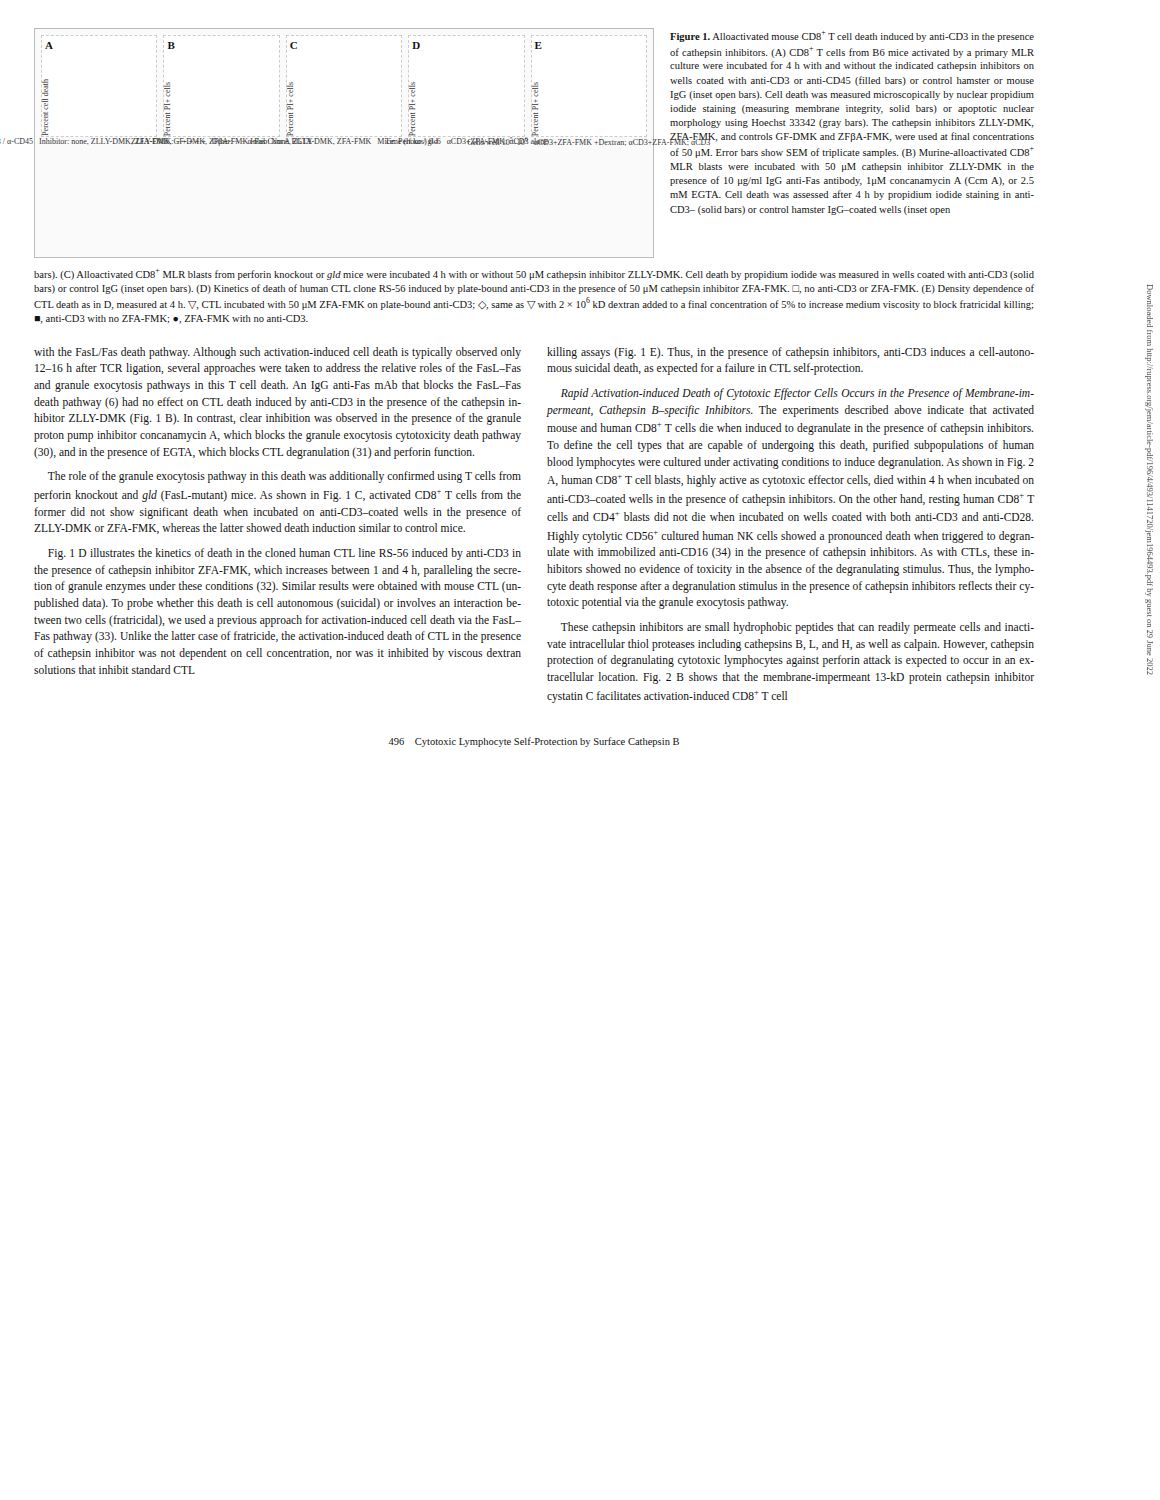Downloaded from http://rupress.org/jem/article-pdf/196/4/493/1141720/jem1964493.pdf by guest on 29 June 2022
A Percent cell death Surface: α-CD3 / α-CD45 Inhibitor: none, ZLLY-DMK, ZFA-FMK, GF-DMK, ZFβA-FMK
B Percent PI+ cells ZLLY-DMK: − + + + + Other: − − α-Fas Ccm A EGTA
C Percent PI+ cells Inhib: None, ZLLY-DMK, ZFA-FMK Mice: Perf ko / gld
D Percent PI+ cells Time (hours) 0–6 αCD3+ZFA-FMK; αCD3 alone
E Percent PI+ cells Cells/well 105–106 αCD3+ZFA-FMK +Dextran; αCD3+ZFA-FMK; αCD3
Figure 1. Alloactivated mouse CD8+ T cell death induced by anti-CD3 in the presence of cathepsin inhibitors. (A) CD8+ T cells from B6 mice activated by a primary MLR culture were incubated for 4 h with and without the indicated cathepsin inhibitors on wells coated with anti-CD3 or anti-CD45 (filled bars) or control hamster or mouse IgG (inset open bars). Cell death was measured microscopically by nuclear propidium iodide staining (measuring membrane integrity, solid bars) or apoptotic nuclear morphology using Hoechst 33342 (gray bars). The cathepsin inhibitors ZLLY-DMK, ZFA-FMK, and controls GF-DMK and ZFβA-FMK, were used at final concentrations of 50 μM. Error bars show SEM of triplicate samples. (B) Murine-alloactivated CD8+ MLR blasts were incubated with 50 μM cathepsin inhibitor ZLLY-DMK in the presence of 10 μg/ml IgG anti-Fas antibody, 1μM concanamycin A (Ccm A), or 2.5 mM EGTA. Cell death was assessed after 4 h by propidium iodide staining in anti-CD3– (solid bars) or control hamster IgG–coated wells (inset open
bars). (C) Alloactivated CD8+ MLR blasts from perforin knockout or gld mice were incubated 4 h with or without 50 μM cathepsin inhibitor ZLLY-DMK. Cell death by propidium iodide was measured in wells coated with anti-CD3 (solid bars) or control IgG (inset open bars). (D) Kinetics of death of human CTL clone RS-56 induced by plate-bound anti-CD3 in the presence of 50 μM cathepsin inhibitor ZFA-FMK. □, no anti-CD3 or ZFA-FMK. (E) Density dependence of CTL death as in D, measured at 4 h. ▽, CTL incubated with 50 μM ZFA-FMK on plate-bound anti-CD3; ◇, same as ▽ with 2 × 106 kD dextran added to a final concentration of 5% to increase medium viscosity to block fratricidal killing; ■, anti-CD3 with no ZFA-FMK; ●, ZFA-FMK with no anti-CD3.
with the FasL/Fas death pathway. Although such activation-induced cell death is typically observed only 12–16 h after TCR ligation, several approaches were taken to address the relative roles of the FasL–Fas and granule exocytosis pathways in this T cell death. An IgG anti-Fas mAb that blocks the FasL–Fas death pathway (6) had no effect on CTL death induced by anti-CD3 in the presence of the cathepsin inhibitor ZLLY-DMK (Fig. 1 B). In contrast, clear inhibition was observed in the presence of the granule proton pump inhibitor concanamycin A, which blocks the granule exocytosis cytotoxicity death pathway (30), and in the presence of EGTA, which blocks CTL degranulation (31) and perforin function.
The role of the granule exocytosis pathway in this death was additionally confirmed using T cells from perforin knockout and gld (FasL-mutant) mice. As shown in Fig. 1 C, activated CD8+ T cells from the former did not show significant death when incubated on anti-CD3–coated wells in the presence of ZLLY-DMK or ZFA-FMK, whereas the latter showed death induction similar to control mice.
Fig. 1 D illustrates the kinetics of death in the cloned human CTL line RS-56 induced by anti-CD3 in the presence of cathepsin inhibitor ZFA-FMK, which increases between 1 and 4 h, paralleling the secretion of granule enzymes under these conditions (32). Similar results were obtained with mouse CTL (unpublished data). To probe whether this death is cell autonomous (suicidal) or involves an interaction between two cells (fratricidal), we used a previous approach for activation-induced cell death via the FasL–Fas pathway (33). Unlike the latter case of fratricide, the activation-induced death of CTL in the presence of cathepsin inhibitor was not dependent on cell concentration, nor was it inhibited by viscous dextran solutions that inhibit standard CTL
killing assays (Fig. 1 E). Thus, in the presence of cathepsin inhibitors, anti-CD3 induces a cell-autonomous suicidal death, as expected for a failure in CTL self-protection.
Rapid Activation-induced Death of Cytotoxic Effector Cells Occurs in the Presence of Membrane-impermeant, Cathepsin B–specific Inhibitors. The experiments described above indicate that activated mouse and human CD8+ T cells die when induced to degranulate in the presence of cathepsin inhibitors. To define the cell types that are capable of undergoing this death, purified subpopulations of human blood lymphocytes were cultured under activating conditions to induce degranulation. As shown in Fig. 2 A, human CD8+ T cell blasts, highly active as cytotoxic effector cells, died within 4 h when incubated on anti-CD3–coated wells in the presence of cathepsin inhibitors. On the other hand, resting human CD8+ T cells and CD4+ blasts did not die when incubated on wells coated with both anti-CD3 and anti-CD28. Highly cytolytic CD56+ cultured human NK cells showed a pronounced death when triggered to degranulate with immobilized anti-CD16 (34) in the presence of cathepsin inhibitors. As with CTLs, these inhibitors showed no evidence of toxicity in the absence of the degranulating stimulus. Thus, the lymphocyte death response after a degranulation stimulus in the presence of cathepsin inhibitors reflects their cytotoxic potential via the granule exocytosis pathway.
These cathepsin inhibitors are small hydrophobic peptides that can readily permeate cells and inactivate intracellular thiol proteases including cathepsins B, L, and H, as well as calpain. However, cathepsin protection of degranulating cytotoxic lymphocytes against perforin attack is expected to occur in an extracellular location. Fig. 2 B shows that the membrane-impermeant 13-kD protein cathepsin inhibitor cystatin C facilitates activation-induced CD8+ T cell
496 Cytotoxic Lymphocyte Self-Protection by Surface Cathepsin B